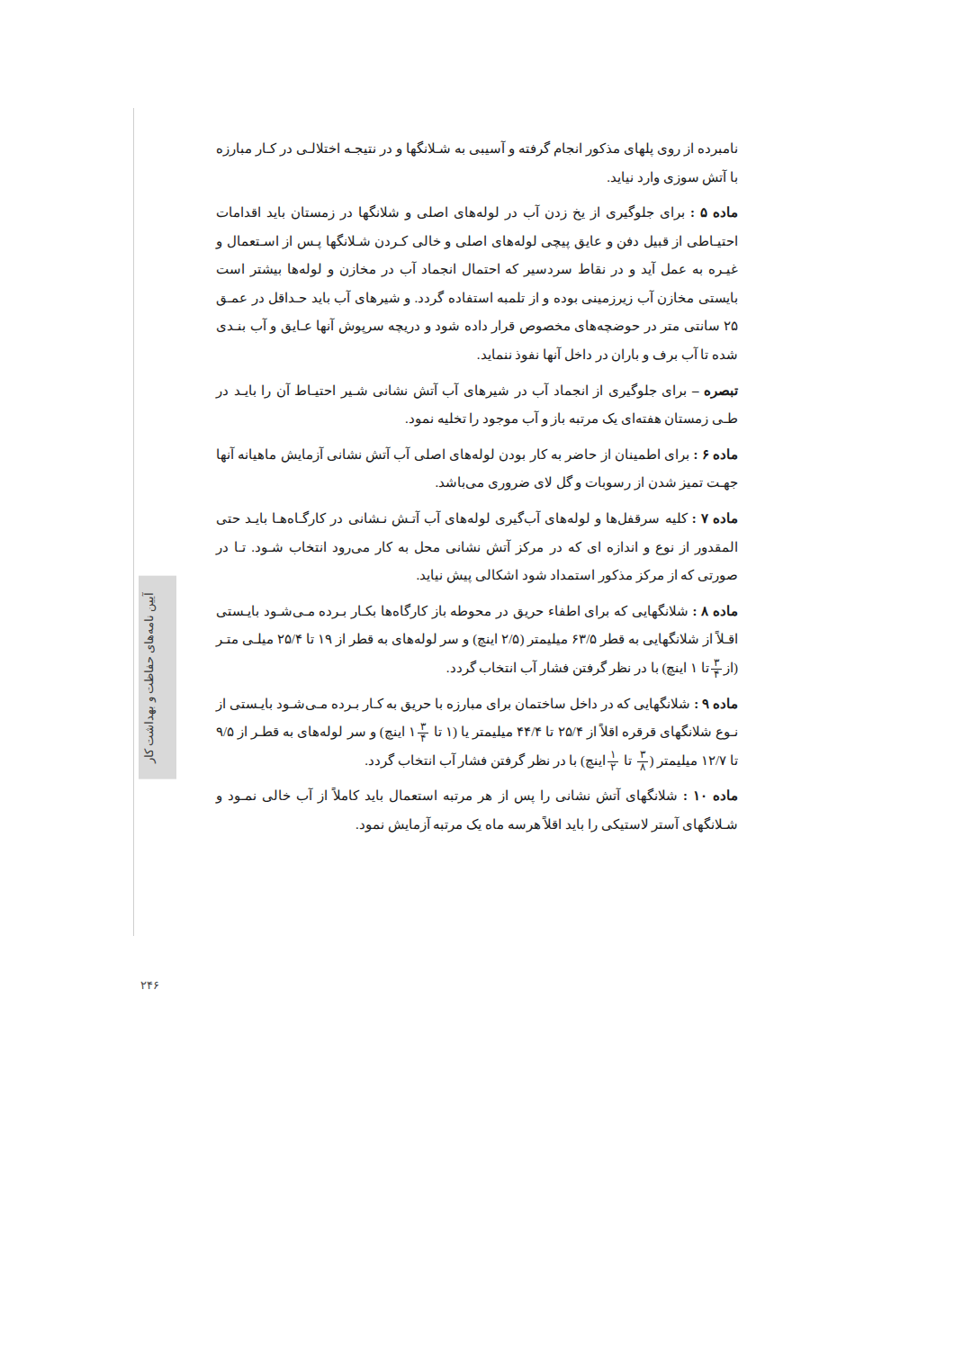آیین نامه‌های حفاظت و بهداشت کار
۲۴۶
نامبرده از روی پلهای مذکور انجام گرفته و آسیبی به شـلانگها و در نتیجـه اختلالـی در کـار مبارزه با آتش سوزی وارد نیاید.
ماده ۵ : برای جلوگیری از یخ زدن آب در لوله‌های اصلی و شلانگها در زمستان باید اقدامات احتیـاطی از قبیل دفن و عایق پیچی لوله‌های اصلی و خالی کـردن شـلانگها پـس از اسـتعمال و غیـره به عمل آید و در نقاط سردسیر که احتمال انجماد آب در مخازن و لوله‌ها بیشتر است بایستی مخازن آب زیرزمینی بوده و از تلمبه استفاده گردد. و شیرهای آب باید حـداقل در عمـق ۲۵ سانتی متر در حوضچه‌های مخصوص قرار داده شود و دریچه سرپوش آنها عـایق و آب بنـدی شده تا آب برف و باران در داخل آنها نفوذ ننماید.
تبصره – برای جلوگیری از انجماد آب در شیرهای آب آتش نشانی شـیر احتیـاط آن را بایـد در طـی زمستان هفته‌ای یک مرتبه باز و آب موجود را تخلیه نمود.
ماده ۶ : برای اطمینان از حاضر به کار بودن لوله‌های اصلی آب آتش نشانی آزمایش ماهیانه آنها جهـت تمیز شدن از رسوبات و گل لای ضروری می‌باشد.
ماده ۷ : کلیه سرقفل‌ها و لوله‌های آب‌گیری لوله‌های آب آتـش نـشانی در کارگـاه‌هـا بایـد حتی المقدور از نوع و اندازه ای که در مرکز آتش نشانی محل به کار می‌رود انتخاب شـود. تـا در صورتی که از مرکز مذکور استمداد شود اشکالی پیش نیاید.
ماده ۸ : شلانگهایی که برای اطفاء حریق در محوطه باز کارگاه‌ها بکـار بـرده مـی‌شـود بایـستی اقـلاً از شلانگهایی به قطر ۶۳/۵ میلیمتر (۲/۵ اینچ) و سر لوله‌های به قطر از ۱۹ تا ۲۵/۴ میلـی متـر (از۳۴تا ۱ اینچ) با در نظر گرفتن فشار آب انتخاب گردد.
ماده ۹ : شلانگهایی که در داخل ساختمان برای مبارزه با حریق به کـار بـرده مـی‌شـود بایـستی از نـوع شلانگهای قرقره اقلاً از ۲۵/۴ تا ۴۴/۴ میلیمتر یا (۱ تا ۳۴۱ اینچ) و سر لوله‌های به قطـر از ۹/۵ تا ۱۲/۷ میلیمتر (۳۸ تا ۱۲اینچ) با در نظر گرفتن فشار آب انتخاب گردد.
ماده ۱۰ : شلانگهای آتش نشانی را پس از هر مرتبه استعمال باید کاملاً از آب خالی نمـود و شـلانگهای آستر لاستیکی را باید اقلاً هرسه ماه یک مرتبه آزمایش نمود.